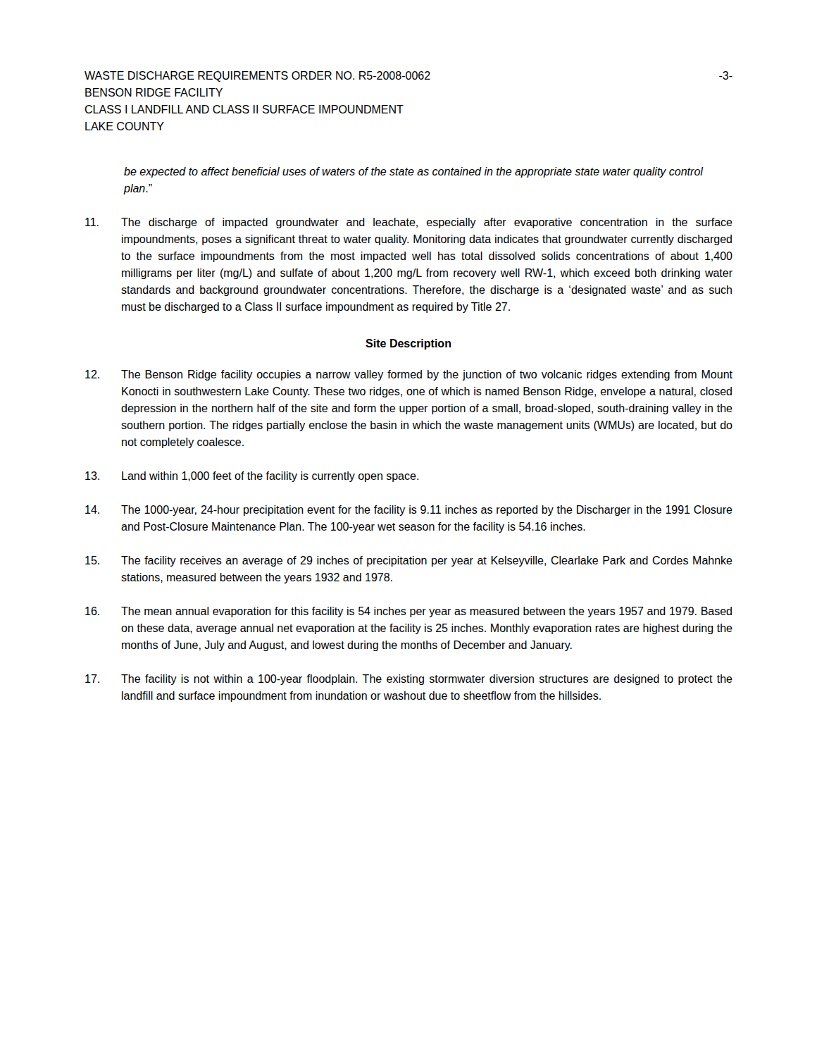Waste Discharge Requirements Order No. R5-2008-0062
-3-
Benson Ridge Facility
Class I Landfill and Class II Surface Impoundment
Lake County
be expected to affect beneficial uses of waters of the state as contained in the appropriate state water quality control plan.”
11. The discharge of impacted groundwater and leachate, especially after evaporative concentration in the surface impoundments, poses a significant threat to water quality. Monitoring data indicates that groundwater currently discharged to the surface impoundments from the most impacted well has total dissolved solids concentrations of about 1,400 milligrams per liter (mg/L) and sulfate of about 1,200 mg/L from recovery well RW-1, which exceed both drinking water standards and background groundwater concentrations. Therefore, the discharge is a ‘designated waste’ and as such must be discharged to a Class II surface impoundment as required by Title 27.
Site Description
12. The Benson Ridge facility occupies a narrow valley formed by the junction of two volcanic ridges extending from Mount Konocti in southwestern Lake County. These two ridges, one of which is named Benson Ridge, envelope a natural, closed depression in the northern half of the site and form the upper portion of a small, broad-sloped, south-draining valley in the southern portion. The ridges partially enclose the basin in which the waste management units (WMUs) are located, but do not completely coalesce.
13. Land within 1,000 feet of the facility is currently open space.
14. The 1000-year, 24-hour precipitation event for the facility is 9.11 inches as reported by the Discharger in the 1991 Closure and Post-Closure Maintenance Plan. The 100-year wet season for the facility is 54.16 inches.
15. The facility receives an average of 29 inches of precipitation per year at Kelseyville, Clearlake Park and Cordes Mahnke stations, measured between the years 1932 and 1978.
16. The mean annual evaporation for this facility is 54 inches per year as measured between the years 1957 and 1979. Based on these data, average annual net evaporation at the facility is 25 inches. Monthly evaporation rates are highest during the months of June, July and August, and lowest during the months of December and January.
17. The facility is not within a 100-year floodplain. The existing stormwater diversion structures are designed to protect the landfill and surface impoundment from inundation or washout due to sheetflow from the hillsides.